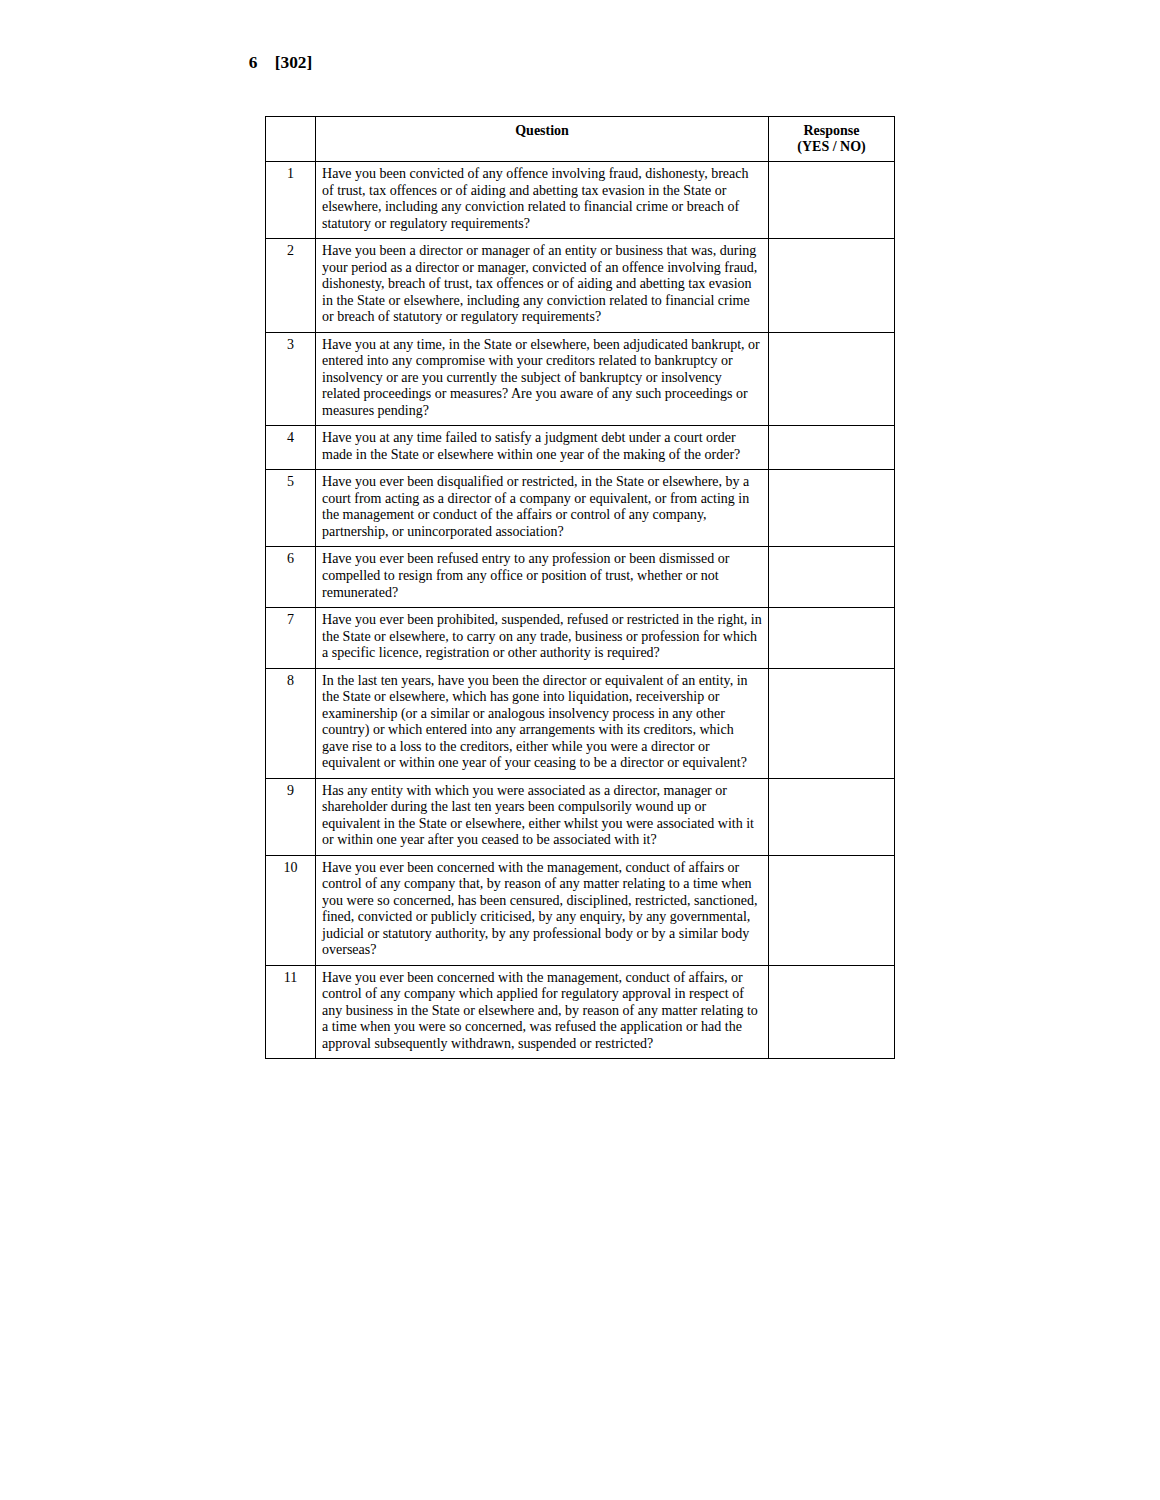6[302]
| | Question | Response (YES / NO) |
| --- | --- | --- |
| 1 | Have you been convicted of any offence involving fraud, dishonesty, breach of trust, tax offences or of aiding and abetting tax evasion in the State or elsewhere, including any conviction related to financial crime or breach of statutory or regulatory requirements? | |
| 2 | Have you been a director or manager of an entity or business that was, during your period as a director or manager, convicted of an offence involving fraud, dishonesty, breach of trust, tax offences or of aiding and abetting tax evasion in the State or elsewhere, including any conviction related to financial crime or breach of statutory or regulatory requirements? | |
| 3 | Have you at any time, in the State or elsewhere, been adjudicated bankrupt, or entered into any compromise with your creditors related to bankruptcy or insolvency or are you currently the subject of bankruptcy or insolvency related proceedings or measures? Are you aware of any such proceedings or measures pending? | |
| 4 | Have you at any time failed to satisfy a judgment debt under a court order made in the State or elsewhere within one year of the making of the order? | |
| 5 | Have you ever been disqualified or restricted, in the State or elsewhere, by a court from acting as a director of a company or equivalent, or from acting in the management or conduct of the affairs or control of any company, partnership, or unincorporated association? | |
| 6 | Have you ever been refused entry to any profession or been dismissed or compelled to resign from any office or position of trust, whether or not remunerated? | |
| 7 | Have you ever been prohibited, suspended, refused or restricted in the right, in the State or elsewhere, to carry on any trade, business or profession for which a specific licence, registration or other authority is required? | |
| 8 | In the last ten years, have you been the director or equivalent of an entity, in the State or elsewhere, which has gone into liquidation, receivership or examinership (or a similar or analogous insolvency process in any other country) or which entered into any arrangements with its creditors, which gave rise to a loss to the creditors, either while you were a director or equivalent or within one year of your ceasing to be a director or equivalent? | |
| 9 | Has any entity with which you were associated as a director, manager or shareholder during the last ten years been compulsorily wound up or equivalent in the State or elsewhere, either whilst you were associated with it or within one year after you ceased to be associated with it? | |
| 10 | Have you ever been concerned with the management, conduct of affairs or control of any company that, by reason of any matter relating to a time when you were so concerned, has been censured, disciplined, restricted, sanctioned, fined, convicted or publicly criticised, by any enquiry, by any governmental, judicial or statutory authority, by any professional body or by a similar body overseas? | |
| 11 | Have you ever been concerned with the management, conduct of affairs, or control of any company which applied for regulatory approval in respect of any business in the State or elsewhere and, by reason of any matter relating to a time when you were so concerned, was refused the application or had the approval subsequently withdrawn, suspended or restricted? | |